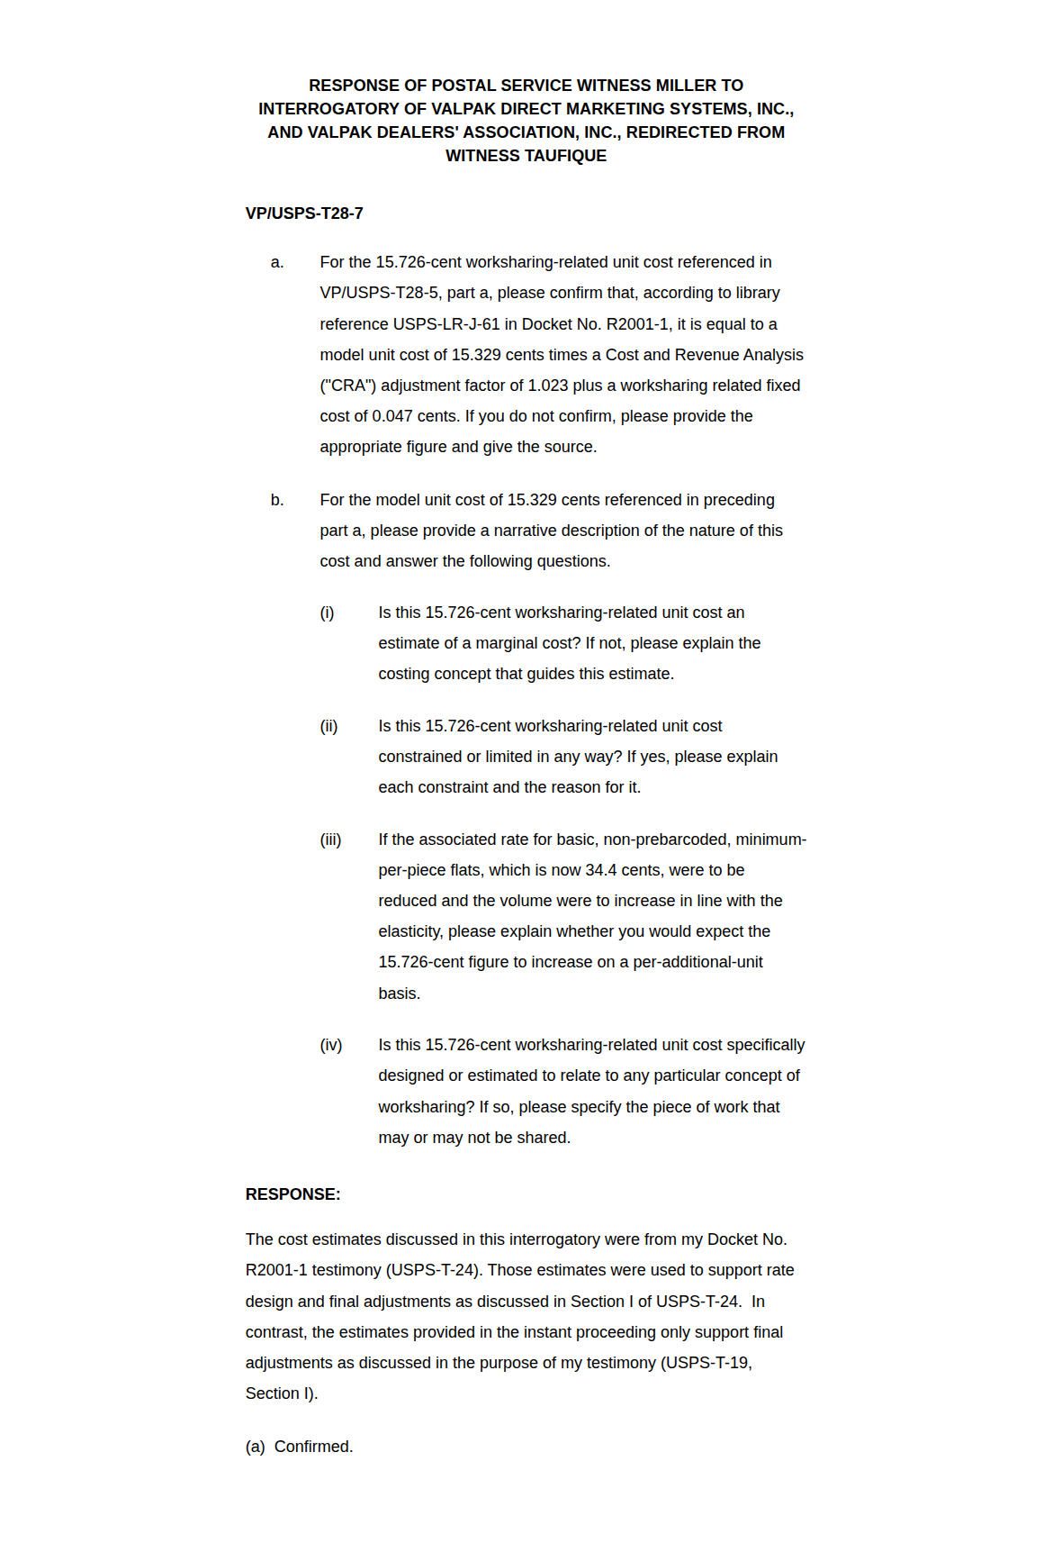RESPONSE OF POSTAL SERVICE WITNESS MILLER TO INTERROGATORY OF VALPAK DIRECT MARKETING SYSTEMS, INC., AND VALPAK DEALERS' ASSOCIATION, INC., REDIRECTED FROM WITNESS TAUFIQUE
VP/USPS-T28-7
a. For the 15.726-cent worksharing-related unit cost referenced in VP/USPS-T28-5, part a, please confirm that, according to library reference USPS-LR-J-61 in Docket No. R2001-1, it is equal to a model unit cost of 15.329 cents times a Cost and Revenue Analysis ("CRA") adjustment factor of 1.023 plus a worksharing related fixed cost of 0.047 cents. If you do not confirm, please provide the appropriate figure and give the source.
b. For the model unit cost of 15.329 cents referenced in preceding part a, please provide a narrative description of the nature of this cost and answer the following questions.
(i) Is this 15.726-cent worksharing-related unit cost an estimate of a marginal cost? If not, please explain the costing concept that guides this estimate.
(ii) Is this 15.726-cent worksharing-related unit cost constrained or limited in any way? If yes, please explain each constraint and the reason for it.
(iii) If the associated rate for basic, non-prebarcoded, minimum-per-piece flats, which is now 34.4 cents, were to be reduced and the volume were to increase in line with the elasticity, please explain whether you would expect the 15.726-cent figure to increase on a per-additional-unit basis.
(iv) Is this 15.726-cent worksharing-related unit cost specifically designed or estimated to relate to any particular concept of worksharing? If so, please specify the piece of work that may or may not be shared.
RESPONSE:
The cost estimates discussed in this interrogatory were from my Docket No. R2001-1 testimony (USPS-T-24). Those estimates were used to support rate design and final adjustments as discussed in Section I of USPS-T-24. In contrast, the estimates provided in the instant proceeding only support final adjustments as discussed in the purpose of my testimony (USPS-T-19, Section I).
(a) Confirmed.